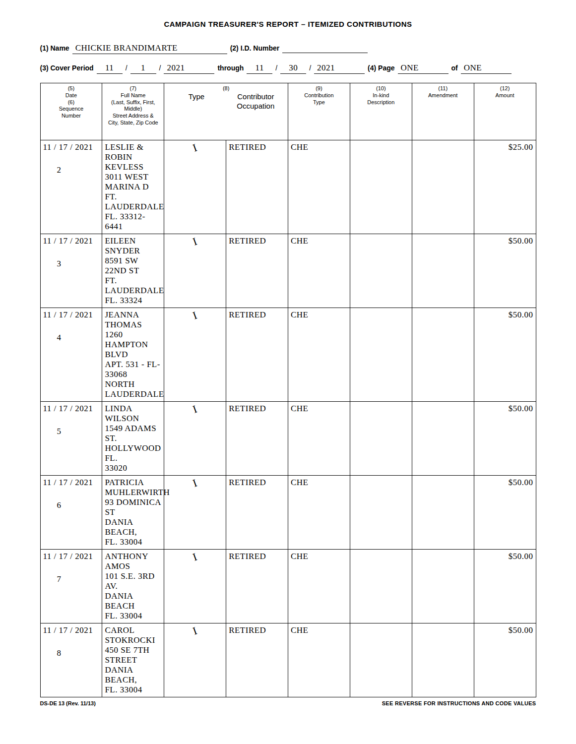CAMPAIGN TREASURER'S REPORT – ITEMIZED CONTRIBUTIONS
(1) Name CHICKIE BRANDIMARTE (2) I.D. Number
(3) Cover Period 11 / 1 / 2021 through 11 / 30 / 2021 (4) Page ONE of ONE
| (5) Date (6) Sequence Number | (7) Full Name (Last, Suffix, First, Middle) Street Address & City, State, Zip Code | (8) / Type / Contributor Occupation / / --- / --- / | (9) Contribution Type | (10) In-kind Description | (11) Amendment | (12) Amount |
| --- | --- | --- | --- | --- | --- | --- |
| 11 / 17 / 2021 2 | LESLIE & ROBIN KEVLESS 3011 WEST MARINA D FT. LAUDERDALE FL. 33312-6441 | I | RETIRED | CHE | | | $25.00 |
| 11 / 17 / 2021 3 | EILEEN SNYDER 8591 SW 22ND ST FT. LAUDERDALE FL. 33324 | I | RETIRED | CHE | | | $50.00 |
| 11 / 17 / 2021 4 | JEANNA THOMAS 1260 HAMPTON BLVD APT. 531 - FL-33068 NORTH LAUDERDALE | I | RETIRED | CHE | | | $50.00 |
| 11 / 17 / 2021 5 | LINDA WILSON 1549 ADAMS ST. HOLLYWOOD FL. 33020 | I | RETIRED | CHE | | | $50.00 |
| 11 / 17 / 2021 6 | PATRICIA MUHLERWIRTH 93 DOMINICA ST DANIA BEACH, FL. 33004 | I | RETIRED | CHE | | | $50.00 |
| 11 / 17 / 2021 7 | ANTHONY AMOS 101 S.E. 3RD AV. DANIA BEACH FL. 33004 | I | RETIRED | CHE | | | $50.00 |
| 11 / 17 / 2021 8 | CAROL STOKROCKI 450 SE 7TH STREET DANIA BEACH, FL. 33004 | I | RETIRED | CHE | | | $50.00 |
DS-DE 13 (Rev. 11/13) SEE REVERSE FOR INSTRUCTIONS AND CODE VALUES